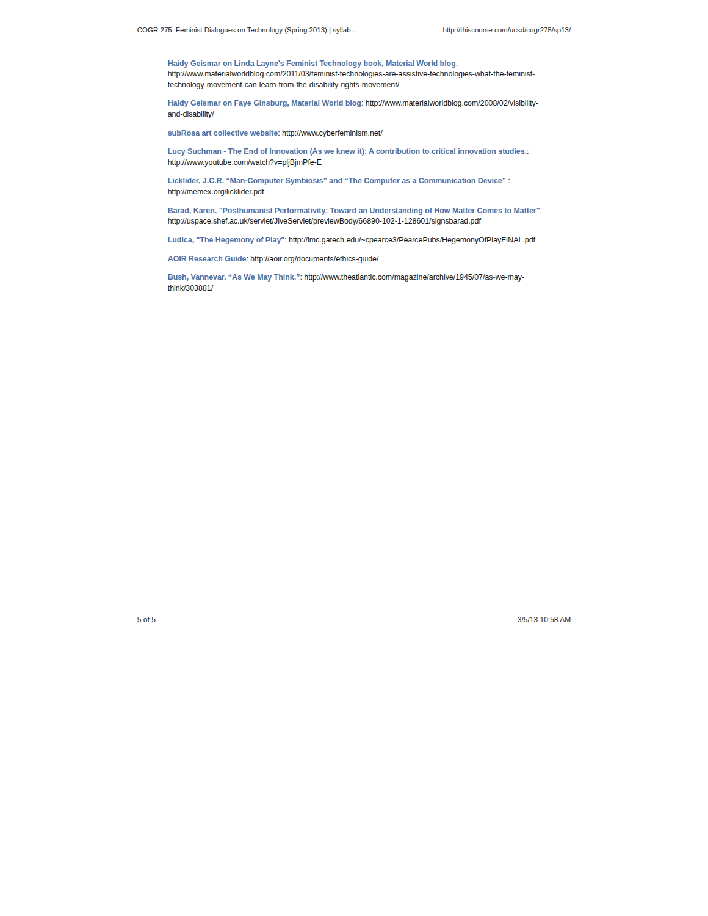COGR 275: Feminist Dialogues on Technology (Spring 2013) | syllab...
http://thiscourse.com/ucsd/cogr275/sp13/
Haidy Geismar on Linda Layne's Feminist Technology book, Material World blog: http://www.materialworldblog.com/2011/03/feminist-technologies-are-assistive-technologies-what-the-feminist-technology-movement-can-learn-from-the-disability-rights-movement/
Haidy Geismar on Faye Ginsburg, Material World blog: http://www.materialworldblog.com/2008/02/visibility-and-disability/
subRosa art collective website: http://www.cyberfeminism.net/
Lucy Suchman - The End of Innovation (As we knew it): A contribution to critical innovation studies.: http://www.youtube.com/watch?v=pljBjmPfe-E
Licklider, J.C.R. “Man-Computer Symbiosis” and “The Computer as a Communication Device” : http://memex.org/licklider.pdf
Barad, Karen. "Posthumanist Performativity: Toward an Understanding of How Matter Comes to Matter": http://uspace.shef.ac.uk/servlet/JiveServlet/previewBody/66890-102-1-128601/signsbarad.pdf
Ludica, "The Hegemony of Play": http://lmc.gatech.edu/~cpearce3/PearcePubs/HegemonyOfPlayFINAL.pdf
AOIR Research Guide: http://aoir.org/documents/ethics-guide/
Bush, Vannevar. “As We May Think.”: http://www.theatlantic.com/magazine/archive/1945/07/as-we-may-think/303881/
5 of 5
3/5/13 10:58 AM